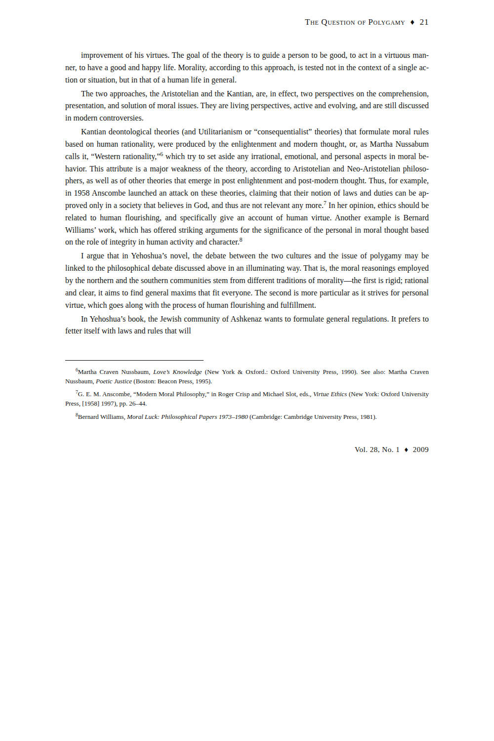The Question of Polygamy♦21
improvement of his virtues. The goal of the theory is to guide a person to be good, to act in a virtuous manner, to have a good and happy life. Morality, according to this approach, is tested not in the context of a single action or situation, but in that of a human life in general.
The two approaches, the Aristotelian and the Kantian, are, in effect, two perspectives on the comprehension, presentation, and solution of moral issues. They are living perspectives, active and evolving, and are still discussed in modern controversies.
Kantian deontological theories (and Utilitarianism or “consequentialist” theories) that formulate moral rules based on human rationality, were produced by the enlightenment and modern thought, or, as Martha Nussabum calls it, “Western rationality,”6 which try to set aside any irrational, emotional, and personal aspects in moral behavior. This attribute is a major weakness of the theory, according to Aristotelian and Neo-Aristotelian philosophers, as well as of other theories that emerge in post enlightenment and post-modern thought. Thus, for example, in 1958 Anscombe launched an attack on these theories, claiming that their notion of laws and duties can be approved only in a society that believes in God, and thus are not relevant any more.7 In her opinion, ethics should be related to human flourishing, and specifically give an account of human virtue. Another example is Bernard Williams’ work, which has offered striking arguments for the significance of the personal in moral thought based on the role of integrity in human activity and character.8
I argue that in Yehoshua’s novel, the debate between the two cultures and the issue of polygamy may be linked to the philosophical debate discussed above in an illuminating way. That is, the moral reasonings employed by the northern and the southern communities stem from different traditions of morality—the first is rigid; rational and clear, it aims to find general maxims that fit everyone. The second is more particular as it strives for personal virtue, which goes along with the process of human flourishing and fulfillment.
In Yehoshua’s book, the Jewish community of Ashkenaz wants to formulate general regulations. It prefers to fetter itself with laws and rules that will
6Martha Craven Nussbaum, Love’s Knowledge (New York & Oxford.: Oxford University Press, 1990). See also: Martha Craven Nussbaum, Poetic Justice (Boston: Beacon Press, 1995).
7G. E. M. Anscombe, “Modern Moral Philosophy,” in Roger Crisp and Michael Slot, eds., Virtue Ethics (New York: Oxford University Press, [1958] 1997), pp. 26–44.
8Bernard Williams, Moral Luck: Philosophical Papers 1973–1980 (Cambridge: Cambridge University Press, 1981).
Vol. 28, No. 1♦2009